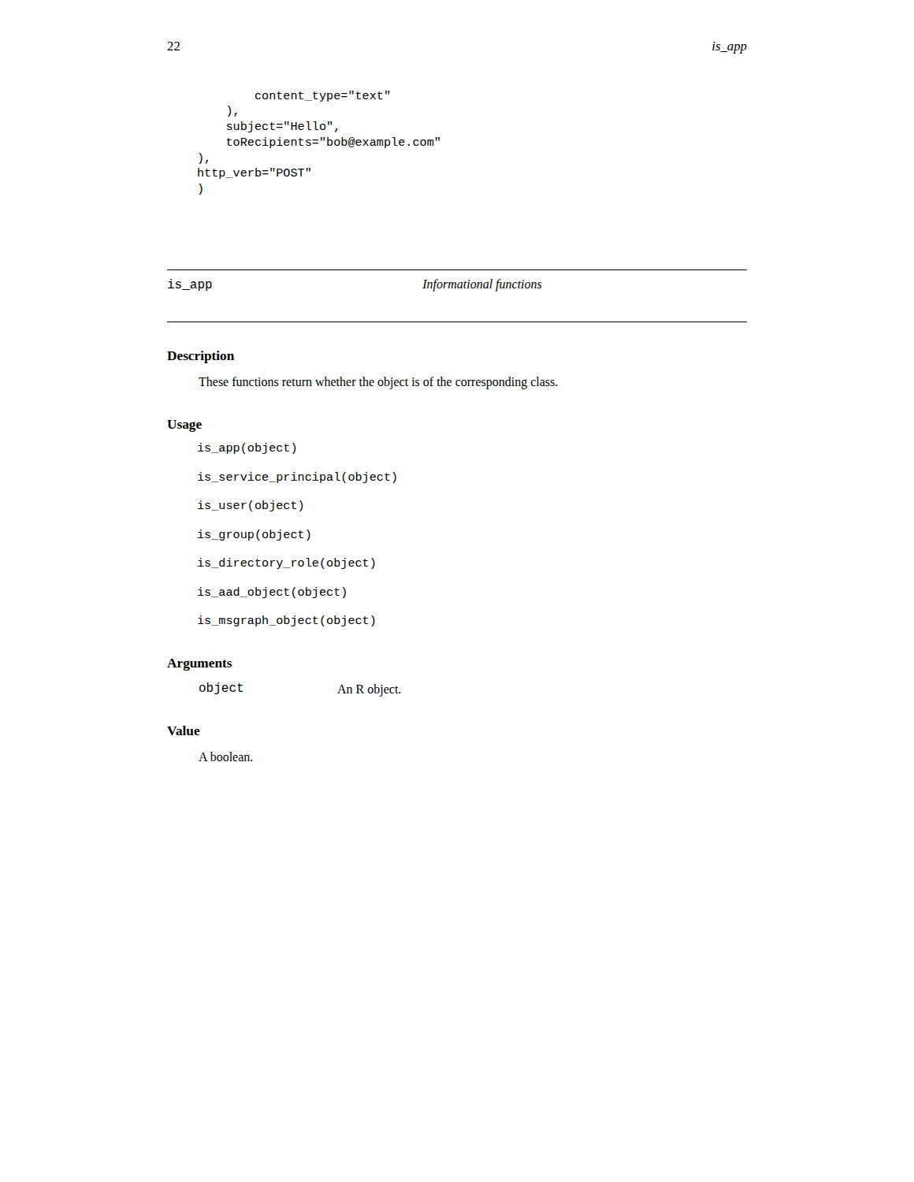22 is_app
        content_type="text"
    ),
    subject="Hello",
    toRecipients="bob@example.com"
),
http_verb="POST"
)
is_app Informational functions
Description
These functions return whether the object is of the corresponding class.
Usage
is_app(object)
is_service_principal(object)
is_user(object)
is_group(object)
is_directory_role(object)
is_aad_object(object)
is_msgraph_object(object)
Arguments
object
An R object.
Value
A boolean.